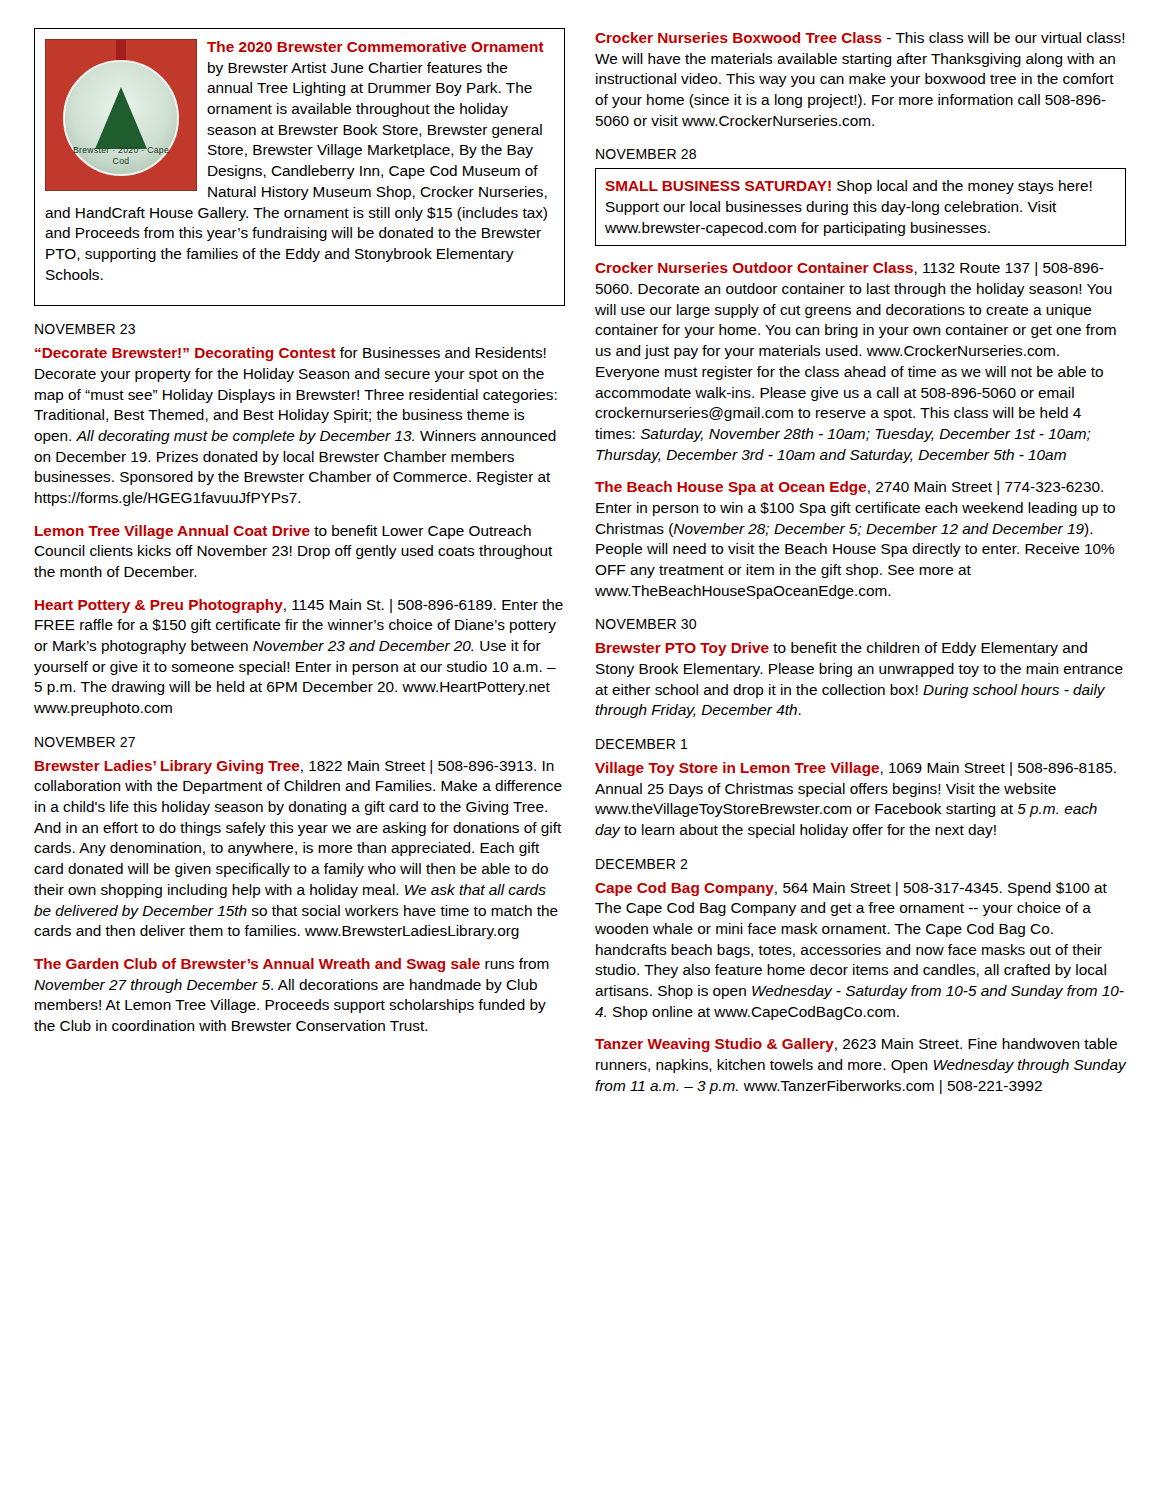Brewster · 2020 · Cape Cod
The 2020 Brewster Commemorative Ornament by Brewster Artist June Chartier features the annual Tree Lighting at Drummer Boy Park. The ornament is available throughout the holiday season at Brewster Book Store, Brewster general Store, Brewster Village Marketplace, By the Bay Designs, Candleberry Inn, Cape Cod Museum of Natural History Museum Shop, Crocker Nurseries, and HandCraft House Gallery. The ornament is still only $15 (includes tax) and Proceeds from this year’s fundraising will be donated to the Brewster PTO, supporting the families of the Eddy and Stonybrook Elementary Schools.
NOVEMBER 23
“Decorate Brewster!” Decorating Contest for Businesses and Residents! Decorate your property for the Holiday Season and secure your spot on the map of “must see” Holiday Displays in Brewster! Three residential categories: Traditional, Best Themed, and Best Holiday Spirit; the business theme is open. All decorating must be complete by December 13. Winners announced on December 19. Prizes donated by local Brewster Chamber members businesses. Sponsored by the Brewster Chamber of Commerce. Register at https://forms.gle/HGEG1favuuJfPYPs7.
Lemon Tree Village Annual Coat Drive to benefit Lower Cape Outreach Council clients kicks off November 23! Drop off gently used coats throughout the month of December.
Heart Pottery & Preu Photography, 1145 Main St. | 508-896-6189. Enter the FREE raffle for a $150 gift certificate fir the winner’s choice of Diane’s pottery or Mark’s photography between November 23 and December 20. Use it for yourself or give it to someone special! Enter in person at our studio 10 a.m. – 5 p.m. The drawing will be held at 6PM December 20. www.HeartPottery.net www.preuphoto.com
NOVEMBER 27
Brewster Ladies’ Library Giving Tree, 1822 Main Street | 508-896-3913. In collaboration with the Department of Children and Families. Make a difference in a child's life this holiday season by donating a gift card to the Giving Tree. And in an effort to do things safely this year we are asking for donations of gift cards. Any denomination, to anywhere, is more than appreciated. Each gift card donated will be given specifically to a family who will then be able to do their own shopping including help with a holiday meal. We ask that all cards be delivered by December 15th so that social workers have time to match the cards and then deliver them to families. www.BrewsterLadiesLibrary.org
The Garden Club of Brewster’s Annual Wreath and Swag sale runs from November 27 through December 5. All decorations are handmade by Club members! At Lemon Tree Village. Proceeds support scholarships funded by the Club in coordination with Brewster Conservation Trust.
Crocker Nurseries Boxwood Tree Class - This class will be our virtual class! We will have the materials available starting after Thanksgiving along with an instructional video. This way you can make your boxwood tree in the comfort of your home (since it is a long project!). For more information call 508-896-5060 or visit www.CrockerNurseries.com.
NOVEMBER 28
SMALL BUSINESS SATURDAY! Shop local and the money stays here! Support our local businesses during this day-long celebration. Visit www.brewster-capecod.com for participating businesses.
Crocker Nurseries Outdoor Container Class, 1132 Route 137 | 508-896-5060. Decorate an outdoor container to last through the holiday season! You will use our large supply of cut greens and decorations to create a unique container for your home. You can bring in your own container or get one from us and just pay for your materials used. www.CrockerNurseries.com. Everyone must register for the class ahead of time as we will not be able to accommodate walk-ins. Please give us a call at 508-896-5060 or email crockernurseries@gmail.com to reserve a spot. This class will be held 4 times: Saturday, November 28th - 10am; Tuesday, December 1st - 10am; Thursday, December 3rd - 10am and Saturday, December 5th - 10am
The Beach House Spa at Ocean Edge, 2740 Main Street | 774-323-6230. Enter in person to win a $100 Spa gift certificate each weekend leading up to Christmas (November 28; December 5; December 12 and December 19). People will need to visit the Beach House Spa directly to enter. Receive 10% OFF any treatment or item in the gift shop. See more at www.TheBeachHouseSpaOceanEdge.com.
NOVEMBER 30
Brewster PTO Toy Drive to benefit the children of Eddy Elementary and Stony Brook Elementary. Please bring an unwrapped toy to the main entrance at either school and drop it in the collection box! During school hours - daily through Friday, December 4th.
DECEMBER 1
Village Toy Store in Lemon Tree Village, 1069 Main Street | 508-896-8185. Annual 25 Days of Christmas special offers begins! Visit the website www.theVillageToyStoreBrewster.com or Facebook starting at 5 p.m. each day to learn about the special holiday offer for the next day!
DECEMBER 2
Cape Cod Bag Company, 564 Main Street | 508-317-4345. Spend $100 at The Cape Cod Bag Company and get a free ornament -- your choice of a wooden whale or mini face mask ornament. The Cape Cod Bag Co. handcrafts beach bags, totes, accessories and now face masks out of their studio. They also feature home decor items and candles, all crafted by local artisans. Shop is open Wednesday - Saturday from 10-5 and Sunday from 10-4. Shop online at www.CapeCodBagCo.com.
Tanzer Weaving Studio & Gallery, 2623 Main Street. Fine handwoven table runners, napkins, kitchen towels and more. Open Wednesday through Sunday from 11 a.m. – 3 p.m. www.TanzerFiberworks.com | 508-221-3992